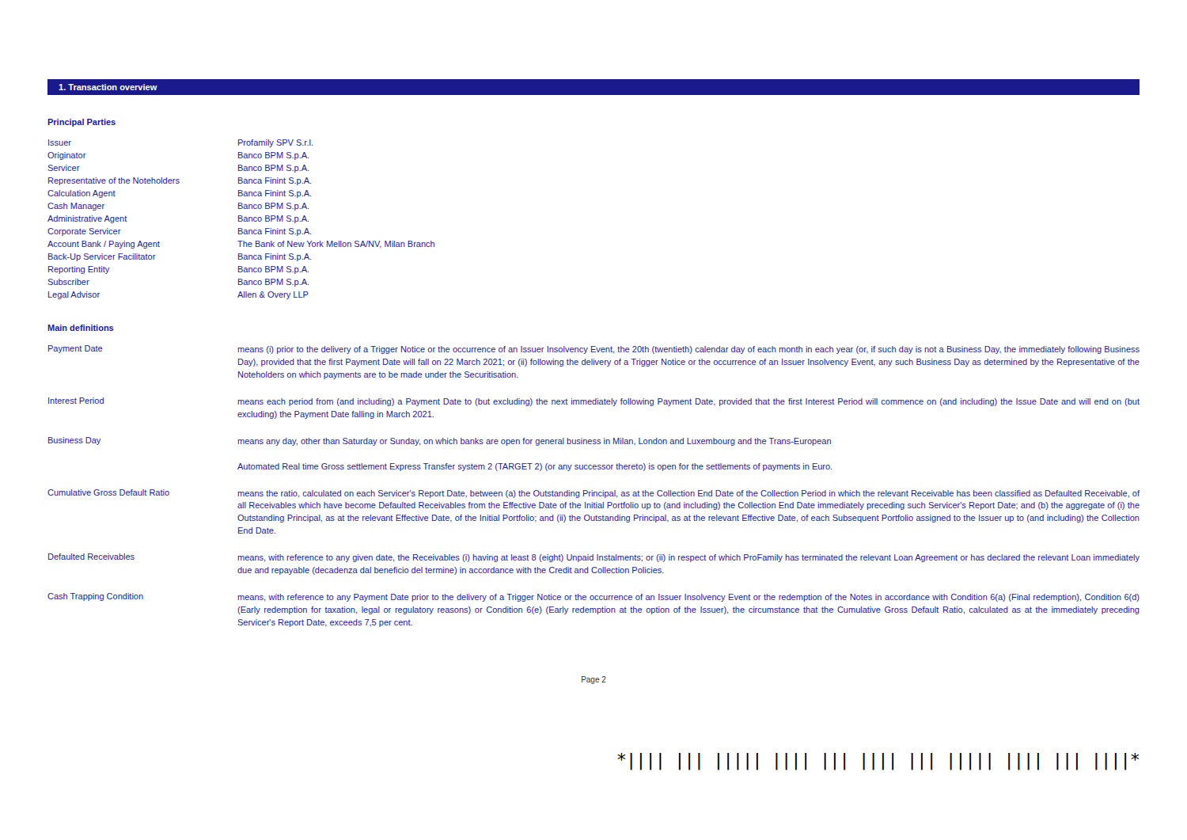1. Transaction overview
Principal Parties
| Issuer | Profamily SPV S.r.l. |
| Originator | Banco BPM S.p.A. |
| Servicer | Banco BPM S.p.A. |
| Representative of the Noteholders | Banca Finint S.p.A. |
| Calculation Agent | Banca Finint S.p.A. |
| Cash Manager | Banco BPM S.p.A. |
| Administrative Agent | Banco BPM S.p.A. |
| Corporate Servicer | Banca Finint S.p.A. |
| Account Bank / Paying Agent | The Bank of New York Mellon SA/NV, Milan Branch |
| Back-Up Servicer Facilitator | Banca Finint S.p.A. |
| Reporting Entity | Banco BPM S.p.A. |
| Subscriber | Banco BPM S.p.A. |
| Legal Advisor | Allen & Overy LLP |
Main definitions
| Payment Date | means (i) prior to the delivery of a Trigger Notice or the occurrence of an Issuer Insolvency Event, the 20th (twentieth) calendar day of each month in each year (or, if such day is not a Business Day, the immediately following Business Day), provided that the first Payment Date will fall on 22 March 2021; or (ii) following the delivery of a Trigger Notice or the occurrence of an Issuer Insolvency Event, any such Business Day as determined by the Representative of the Noteholders on which payments are to be made under the Securitisation. |
| Interest Period | means each period from (and including) a Payment Date to (but excluding) the next immediately following Payment Date, provided that the first Interest Period will commence on (and including) the Issue Date and will end on (but excluding) the Payment Date falling in March 2021. |
| Business Day | means any day, other than Saturday or Sunday, on which banks are open for general business in Milan, London and Luxembourg and the Trans-European Automated Real time Gross settlement Express Transfer system 2 (TARGET 2) (or any successor thereto) is open for the settlements of payments in Euro. |
| Cumulative Gross Default Ratio | means the ratio, calculated on each Servicer's Report Date, between (a) the Outstanding Principal, as at the Collection End Date of the Collection Period in which the relevant Receivable has been classified as Defaulted Receivable, of all Receivables which have become Defaulted Receivables from the Effective Date of the Initial Portfolio up to (and including) the Collection End Date immediately preceding such Servicer's Report Date; and (b) the aggregate of (i) the Outstanding Principal, as at the relevant Effective Date, of the Initial Portfolio; and (ii) the Outstanding Principal, as at the relevant Effective Date, of each Subsequent Portfolio assigned to the Issuer up to (and including) the Collection End Date. |
| Defaulted Receivables | means, with reference to any given date, the Receivables (i) having at least 8 (eight) Unpaid Instalments; or (ii) in respect of which ProFamily has terminated the relevant Loan Agreement or has declared the relevant Loan immediately due and repayable (decadenza dal beneficio del termine) in accordance with the Credit and Collection Policies. |
| Cash Trapping Condition | means, with reference to any Payment Date prior to the delivery of a Trigger Notice or the occurrence of an Issuer Insolvency Event or the redemption of the Notes in accordance with Condition 6(a) (Final redemption), Condition 6(d) (Early redemption for taxation, legal or regulatory reasons) or Condition 6(e) (Early redemption at the option of the Issuer), the circumstance that the Cumulative Gross Default Ratio, calculated as at the immediately preceding Servicer's Report Date, exceeds 7,5 per cent. |
Page 2
*|||| ||| ||||| |||| ||| |||| ||| ||||| |||| ||| ||||*